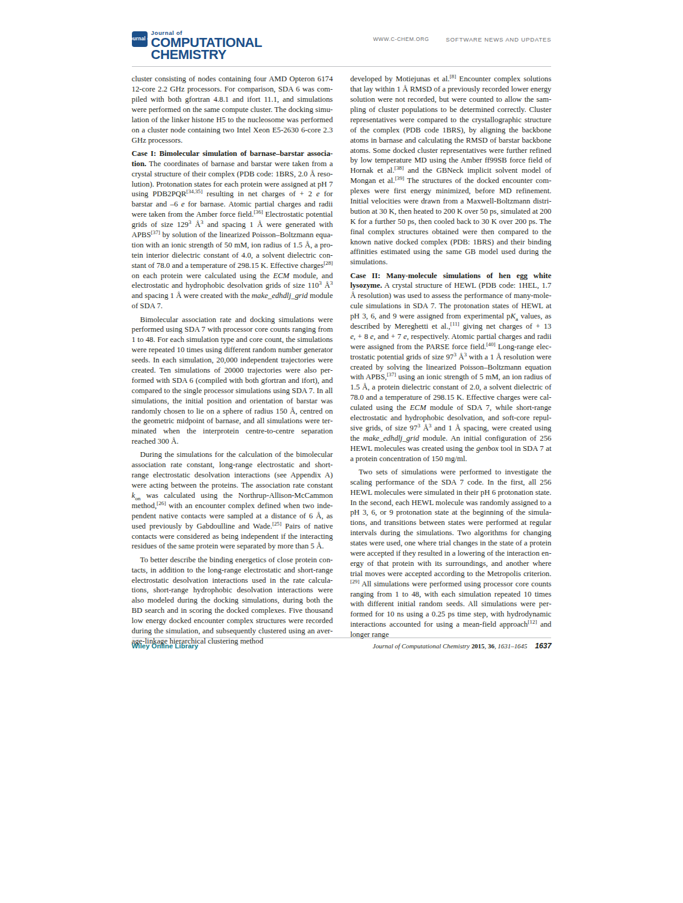Journal of
Journal of COMPUTATIONAL CHEMISTRY
www.c-chem.org
Software News and Updates
cluster consisting of nodes containing four AMD Opteron 6174 12-core 2.2 GHz processors. For comparison, SDA 6 was compiled with both gfortran 4.8.1 and ifort 11.1, and simulations were performed on the same compute cluster. The docking simulation of the linker histone H5 to the nucleosome was performed on a cluster node containing two Intel Xeon E5-2630 6-core 2.3 GHz processors.
Case I: Bimolecular simulation of barnase–barstar association. The coordinates of barnase and barstar were taken from a crystal structure of their complex (PDB code: 1BRS, 2.0 Å resolution). Protonation states for each protein were assigned at pH 7 using PDB2PQR[34,35] resulting in net charges of + 2 e for barstar and –6 e for barnase. Atomic partial charges and radii were taken from the Amber force field.[36] Electrostatic potential grids of size 1293 Å3 and spacing 1 Å were generated with APBS[37] by solution of the linearized Poisson–Boltzmann equation with an ionic strength of 50 mM, ion radius of 1.5 Å, a protein interior dielectric constant of 4.0, a solvent dielectric constant of 78.0 and a temperature of 298.15 K. Effective charges[28] on each protein were calculated using the ECM module, and electrostatic and hydrophobic desolvation grids of size 1103 Å3 and spacing 1 Å were created with the make_edhdlj_grid module of SDA 7.
Bimolecular association rate and docking simulations were performed using SDA 7 with processor core counts ranging from 1 to 48. For each simulation type and core count, the simulations were repeated 10 times using different random number generator seeds. In each simulation, 20,000 independent trajectories were created. Ten simulations of 20000 trajectories were also performed with SDA 6 (compiled with both gfortran and ifort), and compared to the single processor simulations using SDA 7. In all simulations, the initial position and orientation of barstar was randomly chosen to lie on a sphere of radius 150 Å, centred on the geometric midpoint of barnase, and all simulations were terminated when the interprotein centre-to-centre separation reached 300 Å.
During the simulations for the calculation of the bimolecular association rate constant, long-range electrostatic and short-range electrostatic desolvation interactions (see Appendix A) were acting between the proteins. The association rate constant kon was calculated using the Northrup-Allison-McCammon method,[26] with an encounter complex defined when two independent native contacts were sampled at a distance of 6 Å, as used previously by Gabdoulline and Wade.[25] Pairs of native contacts were considered as being independent if the interacting residues of the same protein were separated by more than 5 Å.
To better describe the binding energetics of close protein contacts, in addition to the long-range electrostatic and short-range electrostatic desolvation interactions used in the rate calculations, short-range hydrophobic desolvation interactions were also modeled during the docking simulations, during both the BD search and in scoring the docked complexes. Five thousand low energy docked encounter complex structures were recorded during the simulation, and subsequently clustered using an average-linkage hierarchical clustering method
developed by Motiejunas et al.[8] Encounter complex solutions that lay within 1 Å RMSD of a previously recorded lower energy solution were not recorded, but were counted to allow the sampling of cluster populations to be determined correctly. Cluster representatives were compared to the crystallographic structure of the complex (PDB code 1BRS), by aligning the backbone atoms in barnase and calculating the RMSD of barstar backbone atoms. Some docked cluster representatives were further refined by low temperature MD using the Amber ff99SB force field of Hornak et al.[38] and the GBNeck implicit solvent model of Mongan et al.[39] The structures of the docked encounter complexes were first energy minimized, before MD refinement. Initial velocities were drawn from a Maxwell-Boltzmann distribution at 30 K, then heated to 200 K over 50 ps, simulated at 200 K for a further 50 ps, then cooled back to 30 K over 200 ps. The final complex structures obtained were then compared to the known native docked complex (PDB: 1BRS) and their binding affinities estimated using the same GB model used during the simulations.
Case II: Many-molecule simulations of hen egg white lysozyme. A crystal structure of HEWL (PDB code: 1HEL, 1.7 Å resolution) was used to assess the performance of many-molecule simulations in SDA 7. The protonation states of HEWL at pH 3, 6, and 9 were assigned from experimental pKa values, as described by Mereghetti et al.,[11] giving net charges of + 13 e, + 8 e, and + 7 e, respectively. Atomic partial charges and radii were assigned from the PARSE force field.[40] Long-range electrostatic potential grids of size 973 Å3 with a 1 Å resolution were created by solving the linearized Poisson–Boltzmann equation with APBS,[37] using an ionic strength of 5 mM, an ion radius of 1.5 Å, a protein dielectric constant of 2.0, a solvent dielectric of 78.0 and a temperature of 298.15 K. Effective charges were calculated using the ECM module of SDA 7, while short-range electrostatic and hydrophobic desolvation, and soft-core repulsive grids, of size 973 Å3 and 1 Å spacing, were created using the make_edhdlj_grid module. An initial configuration of 256 HEWL molecules was created using the genbox tool in SDA 7 at a protein concentration of 150 mg/ml.
Two sets of simulations were performed to investigate the scaling performance of the SDA 7 code. In the first, all 256 HEWL molecules were simulated in their pH 6 protonation state. In the second, each HEWL molecule was randomly assigned to a pH 3, 6, or 9 protonation state at the beginning of the simulations, and transitions between states were performed at regular intervals during the simulations. Two algorithms for changing states were used, one where trial changes in the state of a protein were accepted if they resulted in a lowering of the interaction energy of that protein with its surroundings, and another where trial moves were accepted according to the Metropolis criterion.[29] All simulations were performed using processor core counts ranging from 1 to 48, with each simulation repeated 10 times with different initial random seeds. All simulations were performed for 10 ns using a 0.25 ps time step, with hydrodynamic interactions accounted for using a mean-field approach[12] and longer range
Wiley Online Library
Journal of Computational Chemistry 2015, 36, 1631–1645 1637